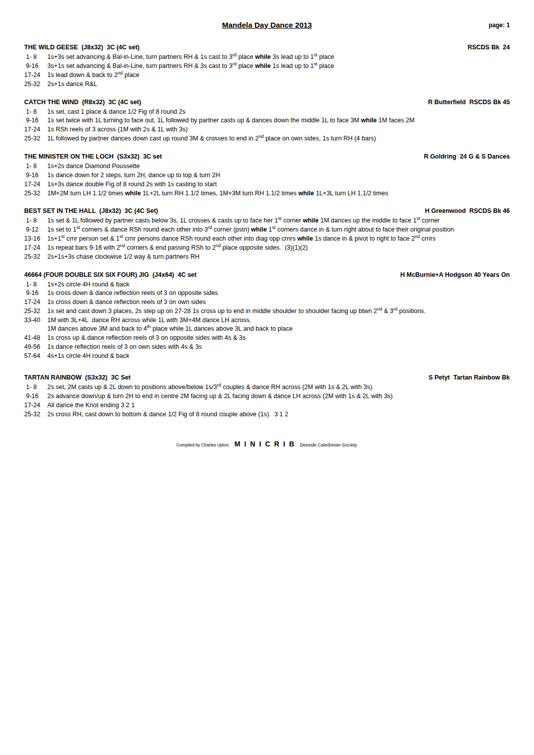Mandela Day Dance 2013
page: 1
THE WILD GEESE (J8x32) 3C (4C set) RSCDS Bk 24
| 1- 8 | 1s+3s set advancing & Bal-in-Line, turn partners RH & 1s cast to 3 rd place while 3s lead up to 1 st place |
| 9-16 | 3s+1s set advancing & Bal-in-Line, turn partners RH & 3s cast to 3 rd place while 1s lead up to 1 st place |
| 17-24 | 1s lead down & back to 2 nd place |
| 25-32 | 2s+1s dance R&L |
CATCH THE WIND (R8x32) 3C (4C set) R Butterfield RSCDS Bk 45
| 1- 8 | 1s set, cast 1 place & dance 1/2 Fig of 8 round 2s |
| 9-16 | 1s set twice with 1L turning to face out, 1L followed by partner casts up & dances down the middle 1L to face 3M while 1M faces 2M |
| 17-24 | 1s RSh reels of 3 across (1M with 2s & 1L with 3s) |
| 25-32 | 1L followed by partner dances down cast up round 3M & crosses to end in 2 nd place on own sides, 1s turn RH (4 bars) |
THE MINISTER ON THE LOCH (S3x32) 3C set R Goldring 24 G & S Dances
| 1- 8 | 1s+2s dance Diamond Poussette |
| 9-16 | 1s dance down for 2 steps, turn 2H, dance up to top & turn 2H |
| 17-24 | 1s+3s dance double Fig of 8 round 2s with 1s casting to start |
| 25-32 | 1M+2M turn LH 1.1/2 times while 1L+2L turn RH 1.1/2 times, 1M+3M turn RH 1.1/2 times while 1L+3L turn LH 1.1/2 times |
BEST SET IN THE HALL (J8x32) 3C (4C Set) H Greenwood RSCDS Bk 46
| 1- 8 | 1s set & 1L followed by partner casts below 3s, 1L crosses & casts up to face her 1 st corner while 1M dances up the middle to face 1 st corner |
| 9-12 | 1s set to 1 st corners & dance RSh round each other into 3 rd corner (pstn) while 1 st corners dance in & turn right about to face their original position |
| 13-16 | 1s+1 st crnr person set & 1 st crnr persons dance RSh round each other into diag opp crnrs while 1s dance in & pivot to right to face 2 nd crnrs |
| 17-24 | 1s repeat bars 9-16 with 2 nd corners & end passing RSh to 2 nd place opposite sides. (3)(1)(2) |
| 25-32 | 2s+1s+3s chase clockwise 1/2 way & turn partners RH |
46664 (FOUR DOUBLE SIX SIX FOUR) JIG (J4x64) 4C set H McBurnie+A Hodgson 40 Years On
| 1- 8 | 1s+2s circle 4H round & back |
| 9-16 | 1s cross down & dance reflection reels of 3 on opposite sides |
| 17-24 | 1s cross down & dance reflection reels of 3 on own sides |
| 25-32 | 1s set and cast down 3 places, 2s step up on 27-28 1s cross up to end in middle shoulder to shoulder facing up btwn 2 nd & 3 rd positions. |
| 33-40 | 1M with 3L+4L dance RH across while 1L with 3M+4M dance LH across. 1M dances above 3M and back to 4 th place while 1L dances above 3L and back to place |
| 41-48 | 1s cross up & dance reflection reels of 3 on opposite sides with 4s & 3s |
| 49-56 | 1s dance reflection reels of 3 on own sides with 4s & 3s |
| 57-64 | 4s+1s circle 4H round & back |
TARTAN RAINBOW (S3x32) 3C Set S Petyt Tartan Rainbow Bk
| 1- 8 | 2s set, 2M casts up & 2L down to positions above/below 1s/3 rd couples & dance RH across (2M with 1s & 2L with 3s) |
| 9-16 | 2s advance down/up & turn 2H to end in centre 2M facing up & 2L facing down & dance LH across (2M with 1s & 2L with 3s) |
| 17-24 | All dance the Knot ending 3 2 1 |
| 25-32 | 2s cross RH, cast down to bottom & dance 1/2 Fig of 8 round couple above (1s). 3 1 2 |
Compiled by Charles Upton. M I N I C R I B Deeside Caledonian Society.